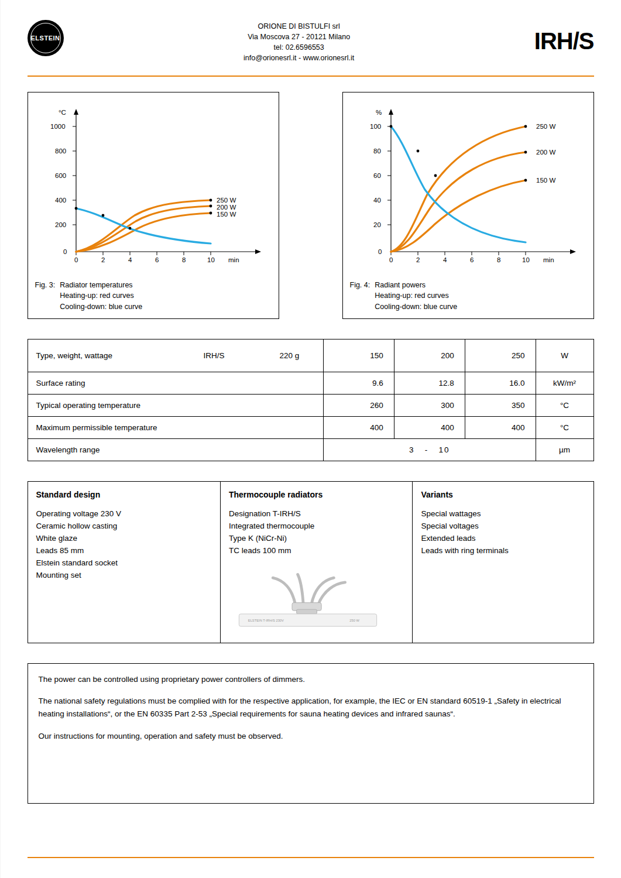ELSTEIN
ORIONE DI BISTULFI srl
Via Moscova 27 - 20121 Milano
tel: 02.6596553
info@orionesrl.it - www.orionesrl.it
IRH/S
°C 1000 800 600 400 200 0 0 2 4 6 8 10 min 250 W 200 W 150 W
Fig. 3: Radiator temperatures
Heating-up: red curves
Cooling-down: blue curve
% 100 80 60 40 20 0 0 2 4 6 8 10 min 250 W 200 W 150 W
Fig. 4: Radiant powers
Heating-up: red curves
Cooling-down: blue curve
| Type, weight, wattage IRH/S 220 g | 150 | 200 | 250 | W |
| Surface rating | 9.6 | 12.8 | 16.0 | kW/m² |
| Typical operating temperature | 260 | 300 | 350 | °C |
| Maximum permissible temperature | 400 | 400 | 400 | °C |
| Wavelength range | 3 - 10 | µm |
Standard design
Operating voltage 230 V
Ceramic hollow casting
White glaze
Leads 85 mm
Elstein standard socket
Mounting set
Thermocouple radiators
Designation T-IRH/S
Integrated thermocouple
Type K (NiCr-Ni)
TC leads 100 mm ELSTEIN T-IRH/S 230V 250 W
Variants
Special wattages
Special voltages
Extended leads
Leads with ring terminals
The power can be controlled using proprietary power controllers of dimmers.
The national safety regulations must be complied with for the respective application, for example, the IEC or EN standard 60519-1 „Safety in electrical heating installations“, or the EN 60335 Part 2-53 „Special requirements for sauna heating devices and infrared saunas“.
Our instructions for mounting, operation and safety must be observed.